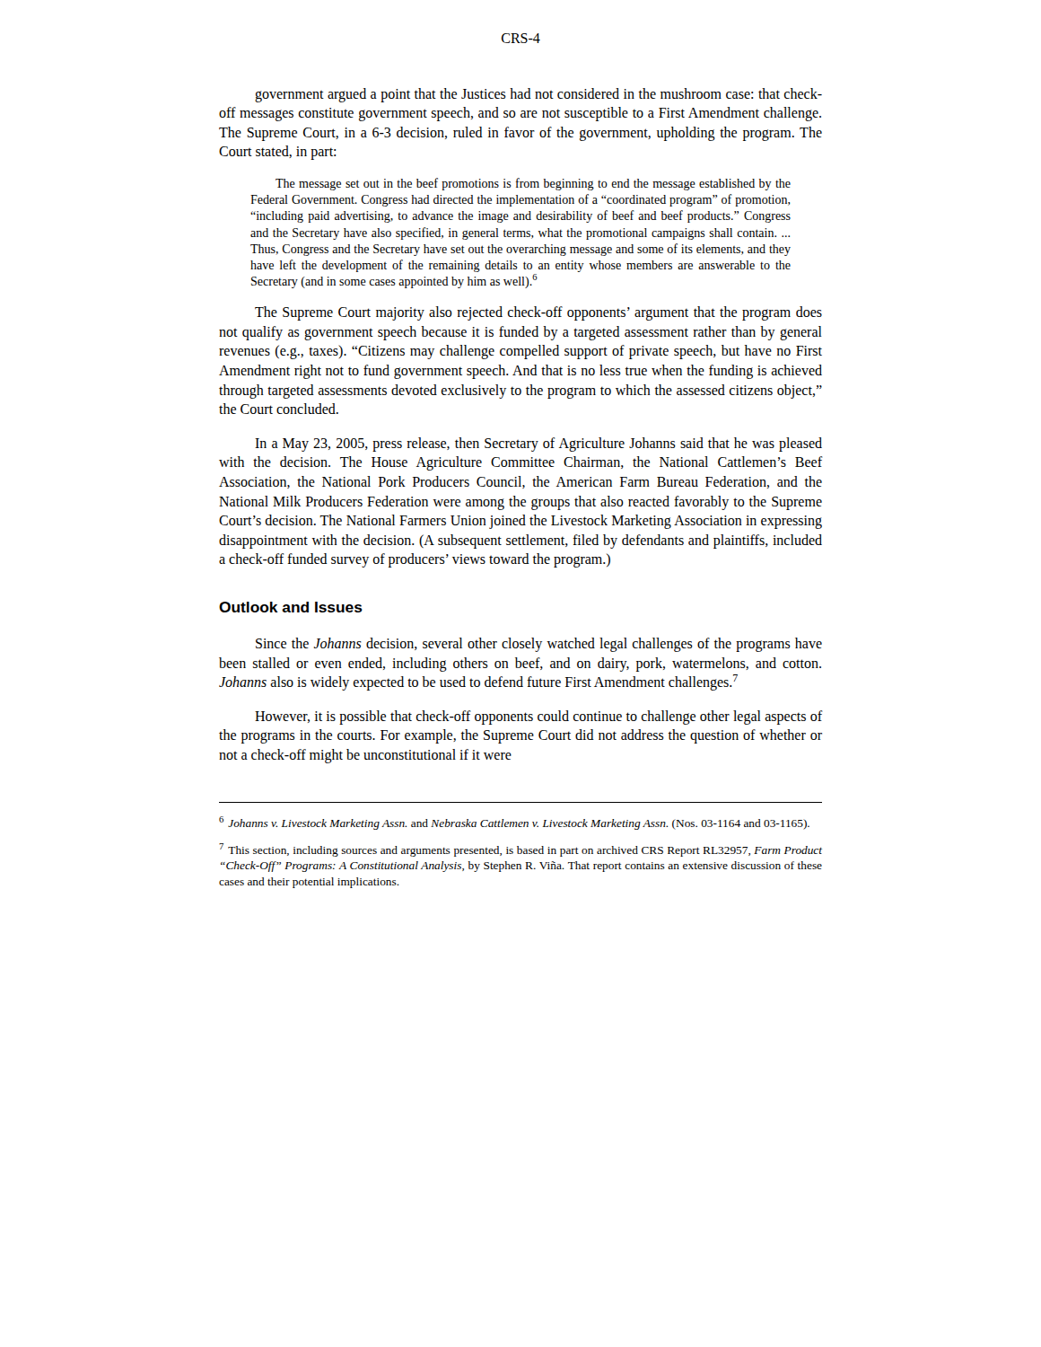CRS-4
government argued a point that the Justices had not considered in the mushroom case: that check-off messages constitute government speech, and so are not susceptible to a First Amendment challenge. The Supreme Court, in a 6-3 decision, ruled in favor of the government, upholding the program. The Court stated, in part:
The message set out in the beef promotions is from beginning to end the message established by the Federal Government. Congress had directed the implementation of a “coordinated program” of promotion, “including paid advertising, to advance the image and desirability of beef and beef products.” Congress and the Secretary have also specified, in general terms, what the promotional campaigns shall contain. ... Thus, Congress and the Secretary have set out the overarching message and some of its elements, and they have left the development of the remaining details to an entity whose members are answerable to the Secretary (and in some cases appointed by him as well).6
The Supreme Court majority also rejected check-off opponents’ argument that the program does not qualify as government speech because it is funded by a targeted assessment rather than by general revenues (e.g., taxes). “Citizens may challenge compelled support of private speech, but have no First Amendment right not to fund government speech. And that is no less true when the funding is achieved through targeted assessments devoted exclusively to the program to which the assessed citizens object,” the Court concluded.
In a May 23, 2005, press release, then Secretary of Agriculture Johanns said that he was pleased with the decision. The House Agriculture Committee Chairman, the National Cattlemen’s Beef Association, the National Pork Producers Council, the American Farm Bureau Federation, and the National Milk Producers Federation were among the groups that also reacted favorably to the Supreme Court’s decision. The National Farmers Union joined the Livestock Marketing Association in expressing disappointment with the decision. (A subsequent settlement, filed by defendants and plaintiffs, included a check-off funded survey of producers’ views toward the program.)
Outlook and Issues
Since the Johanns decision, several other closely watched legal challenges of the programs have been stalled or even ended, including others on beef, and on dairy, pork, watermelons, and cotton. Johanns also is widely expected to be used to defend future First Amendment challenges.7
However, it is possible that check-off opponents could continue to challenge other legal aspects of the programs in the courts. For example, the Supreme Court did not address the question of whether or not a check-off might be unconstitutional if it were
6 Johanns v. Livestock Marketing Assn. and Nebraska Cattlemen v. Livestock Marketing Assn. (Nos. 03-1164 and 03-1165).
7 This section, including sources and arguments presented, is based in part on archived CRS Report RL32957, Farm Product “Check-Off” Programs: A Constitutional Analysis, by Stephen R. Viña. That report contains an extensive discussion of these cases and their potential implications.